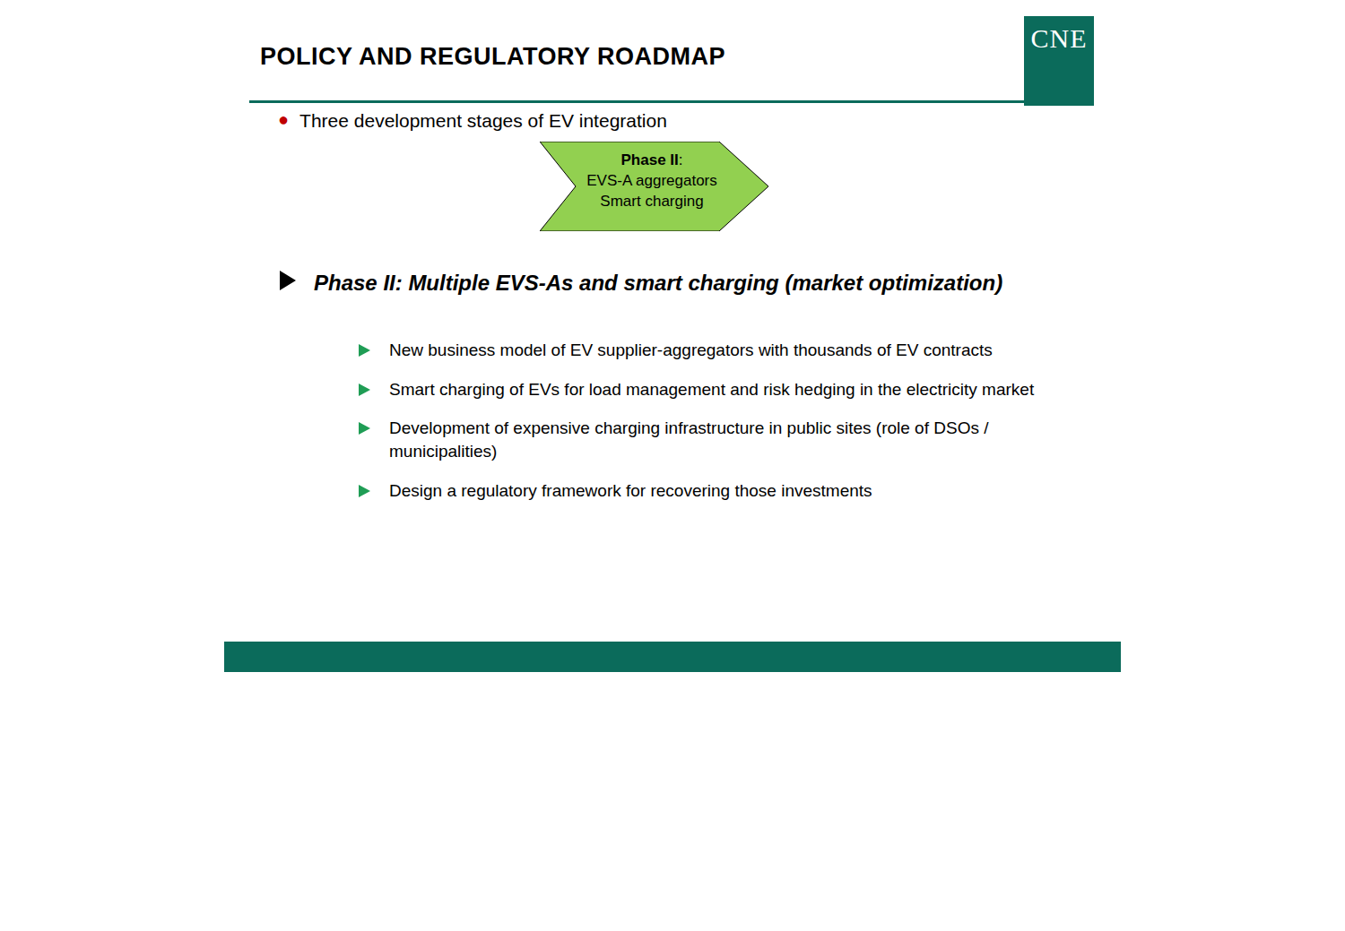CNE
POLICY AND REGULATORY ROADMAP
●Three development stages of EV integration
Phase II:
EVS-A aggregators
Smart charging
Phase II: Multiple EVS-As and smart charging (market optimization)
New business model of EV supplier-aggregators with thousands of EV contracts
Smart charging of EVs for load management and risk hedging in the electricity market
Development of expensive charging infrastructure in public sites (role of DSOs / municipalities)
Design a regulatory framework for recovering those investments